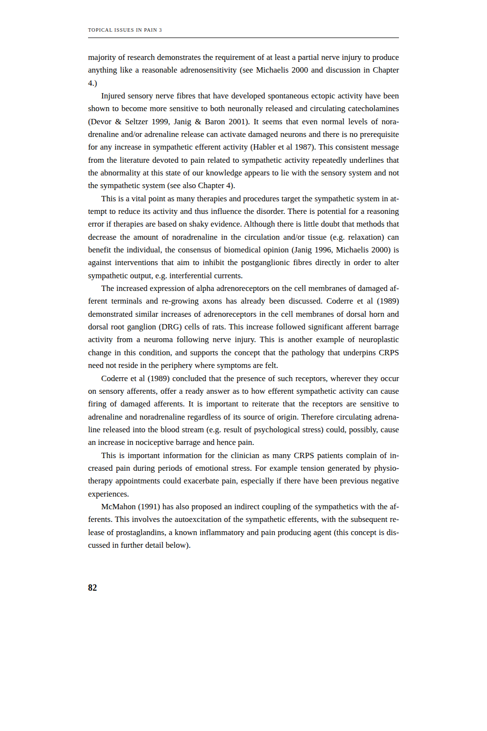Topical Issues in Pain 3
majority of research demonstrates the requirement of at least a partial nerve injury to produce anything like a reasonable adrenosensitivity (see Michaelis 2000 and discussion in Chapter 4.)
Injured sensory nerve fibres that have developed spontaneous ectopic activity have been shown to become more sensitive to both neuronally released and circulating catecholamines (Devor & Seltzer 1999, Janig & Baron 2001). It seems that even normal levels of noradrenaline and/or adrenaline release can activate damaged neurons and there is no prerequisite for any increase in sympathetic efferent activity (Habler et al 1987). This consistent message from the literature devoted to pain related to sympathetic activity repeatedly underlines that the abnormality at this state of our knowledge appears to lie with the sensory system and not the sympathetic system (see also Chapter 4).
This is a vital point as many therapies and procedures target the sympathetic system in attempt to reduce its activity and thus influence the disorder. There is potential for a reasoning error if therapies are based on shaky evidence. Although there is little doubt that methods that decrease the amount of noradrenaline in the circulation and/or tissue (e.g. relaxation) can benefit the individual, the consensus of biomedical opinion (Janig 1996, Michaelis 2000) is against interventions that aim to inhibit the postganglionic fibres directly in order to alter sympathetic output, e.g. interferential currents.
The increased expression of alpha adrenoreceptors on the cell membranes of damaged afferent terminals and re-growing axons has already been discussed. Coderre et al (1989) demonstrated similar increases of adrenoreceptors in the cell membranes of dorsal horn and dorsal root ganglion (DRG) cells of rats. This increase followed significant afferent barrage activity from a neuroma following nerve injury. This is another example of neuroplastic change in this condition, and supports the concept that the pathology that underpins CRPS need not reside in the periphery where symptoms are felt.
Coderre et al (1989) concluded that the presence of such receptors, wherever they occur on sensory afferents, offer a ready answer as to how efferent sympathetic activity can cause firing of damaged afferents. It is important to reiterate that the receptors are sensitive to adrenaline and noradrenaline regardless of its source of origin. Therefore circulating adrenaline released into the blood stream (e.g. result of psychological stress) could, possibly, cause an increase in nociceptive barrage and hence pain.
This is important information for the clinician as many CRPS patients complain of increased pain during periods of emotional stress. For example tension generated by physiotherapy appointments could exacerbate pain, especially if there have been previous negative experiences.
McMahon (1991) has also proposed an indirect coupling of the sympathetics with the afferents. This involves the autoexcitation of the sympathetic efferents, with the subsequent release of prostaglandins, a known inflammatory and pain producing agent (this concept is discussed in further detail below).
82